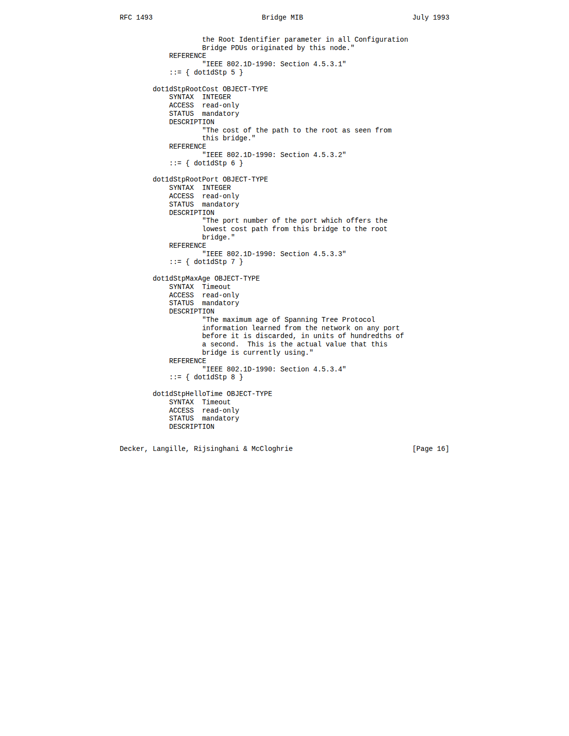RFC 1493 Bridge MIB July 1993
                    the Root Identifier parameter in all Configuration
                    Bridge PDUs originated by this node."
            REFERENCE
                    "IEEE 802.1D-1990: Section 4.5.3.1"
            ::= { dot1dStp 5 }

        dot1dStpRootCost OBJECT-TYPE
            SYNTAX  INTEGER
            ACCESS  read-only
            STATUS  mandatory
            DESCRIPTION
                    "The cost of the path to the root as seen from
                    this bridge."
            REFERENCE
                    "IEEE 802.1D-1990: Section 4.5.3.2"
            ::= { dot1dStp 6 }

        dot1dStpRootPort OBJECT-TYPE
            SYNTAX  INTEGER
            ACCESS  read-only
            STATUS  mandatory
            DESCRIPTION
                    "The port number of the port which offers the
                    lowest cost path from this bridge to the root
                    bridge."
            REFERENCE
                    "IEEE 802.1D-1990: Section 4.5.3.3"
            ::= { dot1dStp 7 }

        dot1dStpMaxAge OBJECT-TYPE
            SYNTAX  Timeout
            ACCESS  read-only
            STATUS  mandatory
            DESCRIPTION
                    "The maximum age of Spanning Tree Protocol
                    information learned from the network on any port
                    before it is discarded, in units of hundredths of
                    a second.  This is the actual value that this
                    bridge is currently using."
            REFERENCE
                    "IEEE 802.1D-1990: Section 4.5.3.4"
            ::= { dot1dStp 8 }

        dot1dStpHelloTime OBJECT-TYPE
            SYNTAX  Timeout
            ACCESS  read-only
            STATUS  mandatory
            DESCRIPTION
Decker, Langille, Rijsinghani & McCloghrie [Page 16]